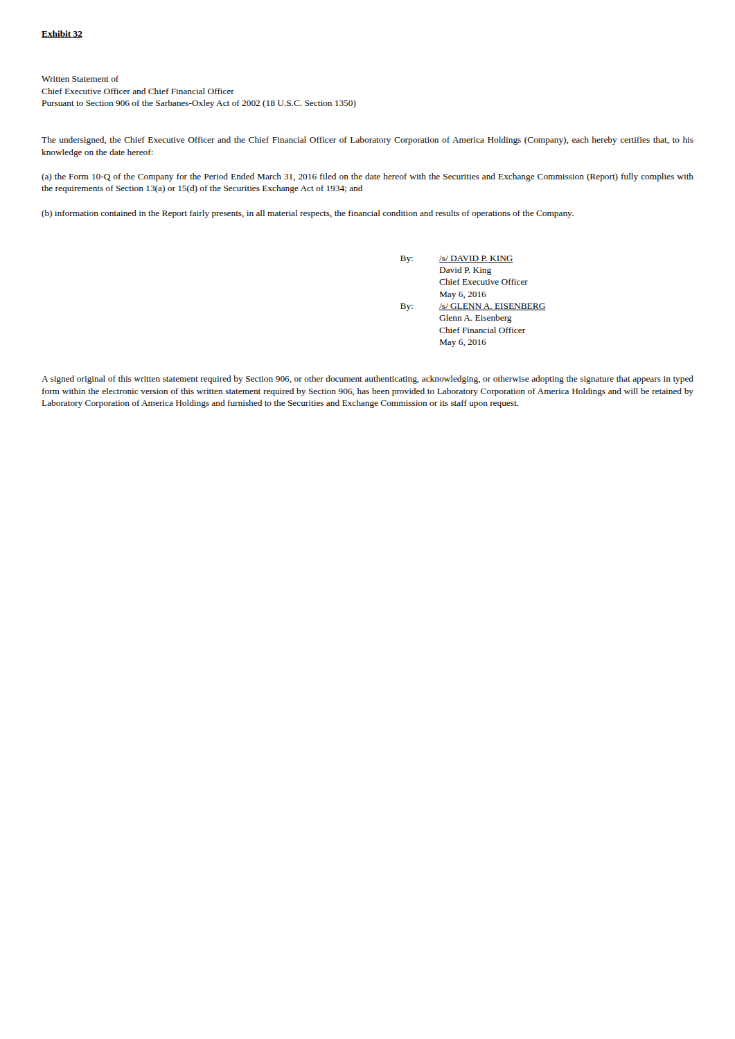Exhibit 32
Written Statement of
Chief Executive Officer and Chief Financial Officer
Pursuant to Section 906 of the Sarbanes-Oxley Act of 2002 (18 U.S.C. Section 1350)
The undersigned, the Chief Executive Officer and the Chief Financial Officer of Laboratory Corporation of America Holdings (Company), each hereby certifies that, to his knowledge on the date hereof:
(a) the Form 10-Q of the Company for the Period Ended March 31, 2016 filed on the date hereof with the Securities and Exchange Commission (Report) fully complies with the requirements of Section 13(a) or 15(d) of the Securities Exchange Act of 1934; and
(b) information contained in the Report fairly presents, in all material respects, the financial condition and results of operations of the Company.
| | By: | /s/ DAVID P. KING David P. King Chief Executive Officer May 6, 2016 |
| | By: | /s/ GLENN A. EISENBERG Glenn A. Eisenberg Chief Financial Officer May 6, 2016 |
A signed original of this written statement required by Section 906, or other document authenticating, acknowledging, or otherwise adopting the signature that appears in typed form within the electronic version of this written statement required by Section 906, has been provided to Laboratory Corporation of America Holdings and will be retained by Laboratory Corporation of America Holdings and furnished to the Securities and Exchange Commission or its staff upon request.